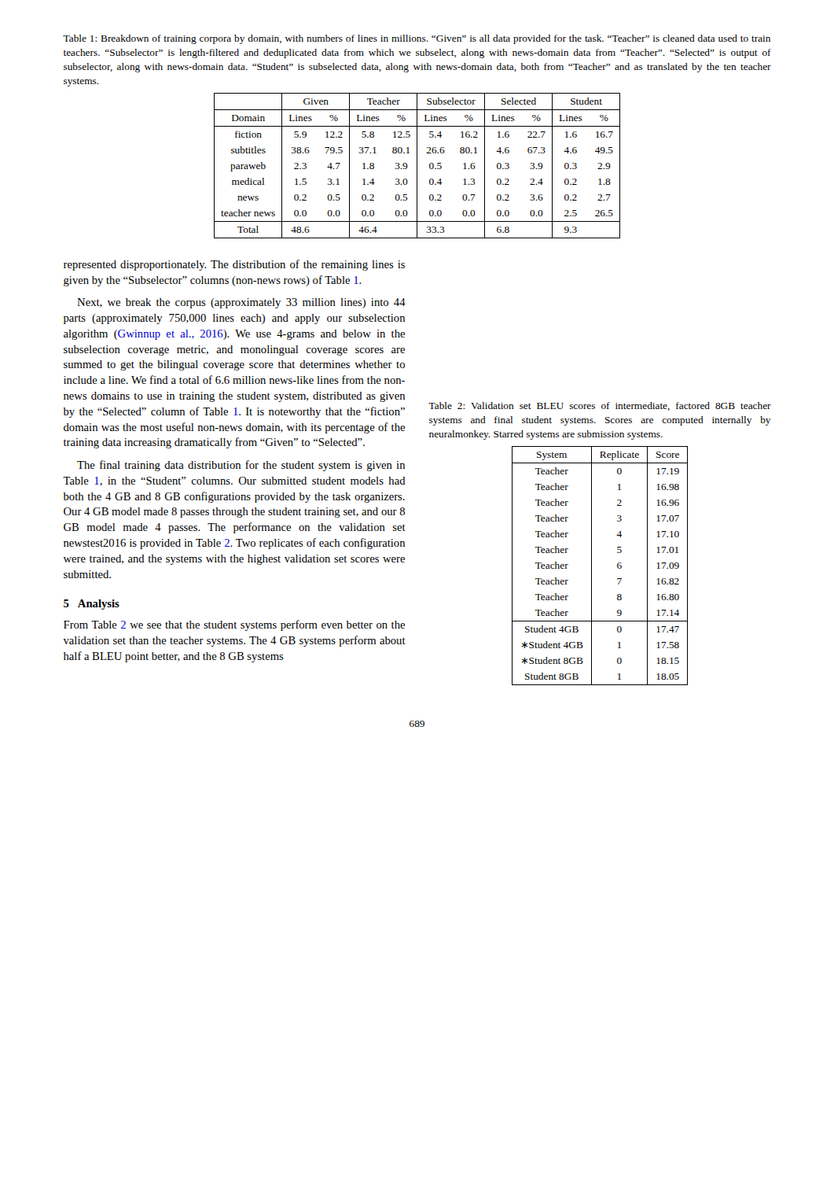Table 1: Breakdown of training corpora by domain, with numbers of lines in millions. “Given” is all data provided for the task. “Teacher” is cleaned data used to train teachers. “Subselector” is length-filtered and deduplicated data from which we subselect, along with news-domain data from “Teacher”. “Selected” is output of subselector, along with news-domain data. “Student” is subselected data, along with news-domain data, both from “Teacher” and as translated by the ten teacher systems.
| | Given | Teacher | Subselector | Selected | Student |
| --- | --- | --- | --- | --- | --- |
| Domain | Lines | % | Lines | % | Lines | % | Lines | % | Lines | % |
| fiction | 5.9 | 12.2 | 5.8 | 12.5 | 5.4 | 16.2 | 1.6 | 22.7 | 1.6 | 16.7 |
| subtitles | 38.6 | 79.5 | 37.1 | 80.1 | 26.6 | 80.1 | 4.6 | 67.3 | 4.6 | 49.5 |
| paraweb | 2.3 | 4.7 | 1.8 | 3.9 | 0.5 | 1.6 | 0.3 | 3.9 | 0.3 | 2.9 |
| medical | 1.5 | 3.1 | 1.4 | 3.0 | 0.4 | 1.3 | 0.2 | 2.4 | 0.2 | 1.8 |
| news | 0.2 | 0.5 | 0.2 | 0.5 | 0.2 | 0.7 | 0.2 | 3.6 | 0.2 | 2.7 |
| teacher news | 0.0 | 0.0 | 0.0 | 0.0 | 0.0 | 0.0 | 0.0 | 0.0 | 2.5 | 26.5 |
| Total | 48.6 | | 46.4 | | 33.3 | | 6.8 | | 9.3 | |
represented disproportionately. The distribution of the remaining lines is given by the “Subselector” columns (non-news rows) of Table 1.
Next, we break the corpus (approximately 33 million lines) into 44 parts (approximately 750,000 lines each) and apply our subselection algorithm (Gwinnup et al., 2016). We use 4-grams and below in the subselection coverage metric, and monolingual coverage scores are summed to get the bilingual coverage score that determines whether to include a line. We find a total of 6.6 million news-like lines from the non-news domains to use in training the student system, distributed as given by the “Selected” column of Table 1. It is noteworthy that the “fiction” domain was the most useful non-news domain, with its percentage of the training data increasing dramatically from “Given” to “Selected”.
The final training data distribution for the student system is given in Table 1, in the “Student” columns. Our submitted student models had both the 4 GB and 8 GB configurations provided by the task organizers. Our 4 GB model made 8 passes through the student training set, and our 8 GB model made 4 passes. The performance on the validation set newstest2016 is provided in Table 2. Two replicates of each configuration were trained, and the systems with the highest validation set scores were submitted.
5 Analysis
From Table 2 we see that the student systems perform even better on the validation set than the teacher systems. The 4 GB systems perform about half a BLEU point better, and the 8 GB systems
Table 2: Validation set BLEU scores of intermediate, factored 8GB teacher systems and final student systems. Scores are computed internally by neuralmonkey. Starred systems are submission systems.
| System | Replicate | Score |
| --- | --- | --- |
| Teacher | 0 | 17.19 |
| Teacher | 1 | 16.98 |
| Teacher | 2 | 16.96 |
| Teacher | 3 | 17.07 |
| Teacher | 4 | 17.10 |
| Teacher | 5 | 17.01 |
| Teacher | 6 | 17.09 |
| Teacher | 7 | 16.82 |
| Teacher | 8 | 16.80 |
| Teacher | 9 | 17.14 |
| Student 4GB | 0 | 17.47 |
| ∗Student 4GB | 1 | 17.58 |
| ∗Student 8GB | 0 | 18.15 |
| Student 8GB | 1 | 18.05 |
689